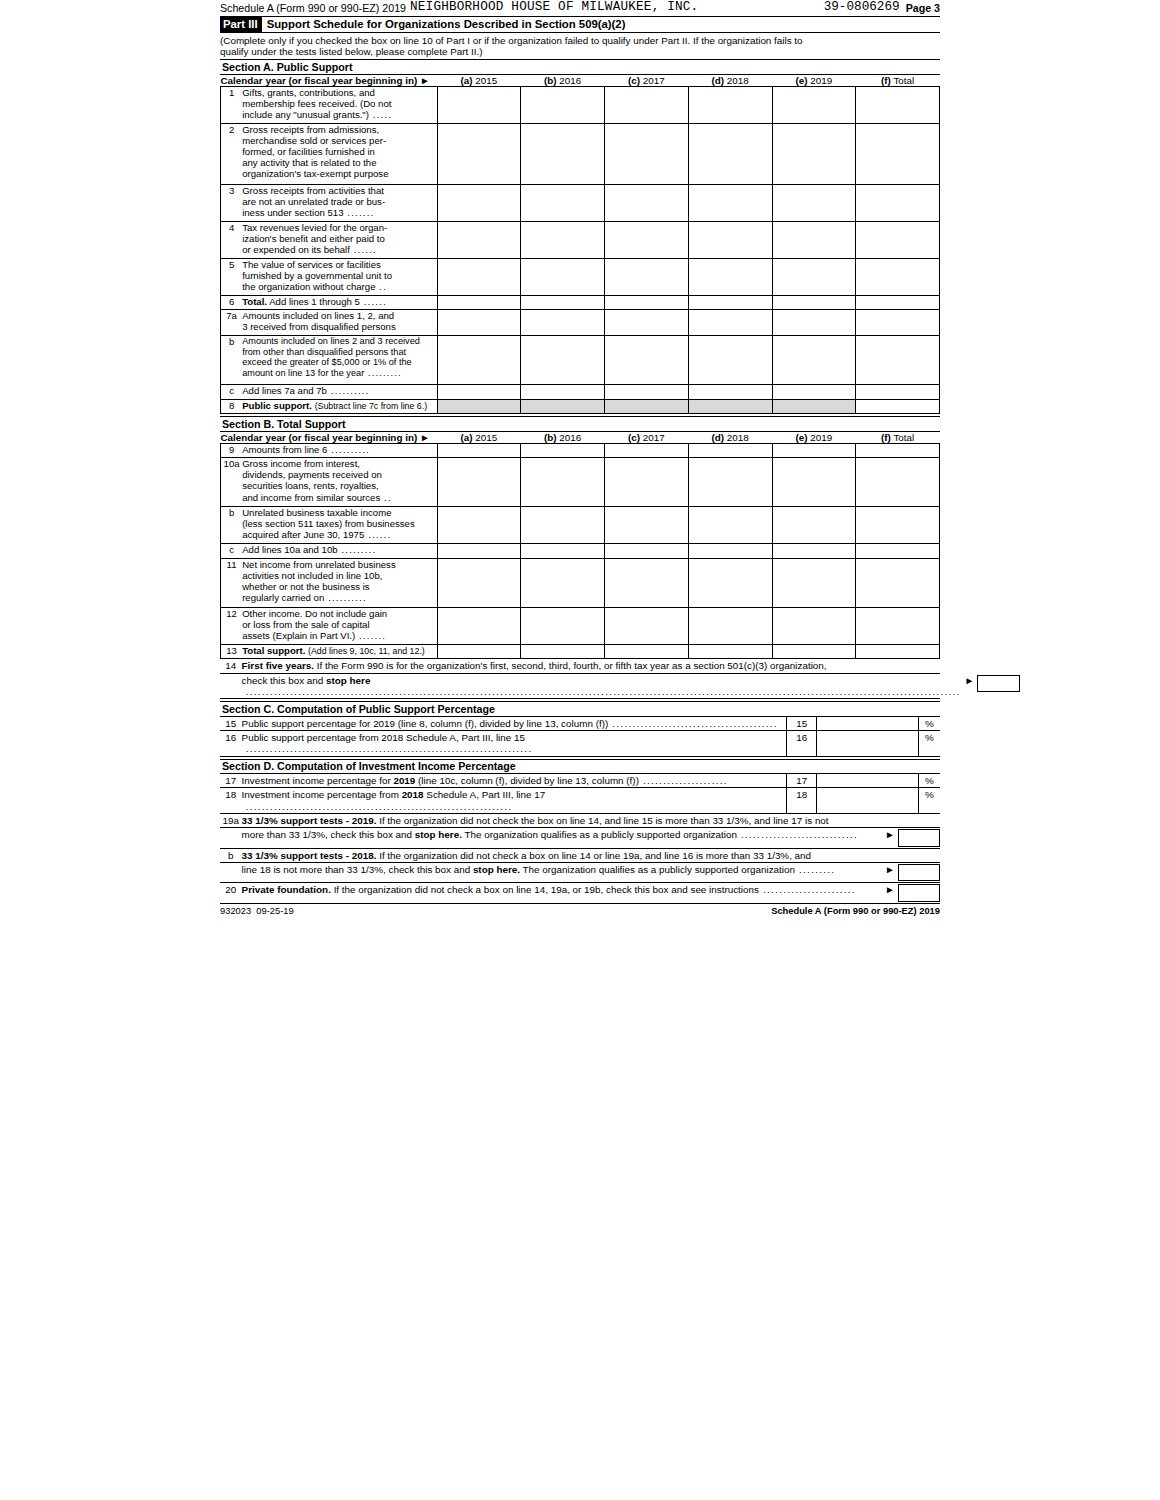Schedule A (Form 990 or 990-EZ) 2019 NEIGHBORHOOD HOUSE OF MILWAUKEE, INC. 39-0806269 Page 3
Part III
Support Schedule for Organizations Described in Section 509(a)(2)
(Complete only if you checked the box on line 10 of Part I or if the organization failed to qualify under Part II. If the organization fails to qualify under the tests listed below, please complete Part II.)
Section A. Public Support
| Calendar year (or fiscal year beginning in) ► | (a) 2015 | (b) 2016 | (c) 2017 | (d) 2018 | (e) 2019 | (f) Total |
| 1 | Gifts, grants, contributions, and membership fees received. (Do not include any "unusual grants.") ..... | | | | | | |
| 2 | Gross receipts from admissions, merchandise sold or services per- formed, or facilities furnished in any activity that is related to the organization's tax-exempt purpose | | | | | | |
| 3 | Gross receipts from activities that are not an unrelated trade or bus- iness under section 513 ....... | | | | | | |
| 4 | Tax revenues levied for the organ- ization's benefit and either paid to or expended on its behalf ...... | | | | | | |
| 5 | The value of services or facilities furnished by a governmental unit to the organization without charge .. | | | | | | |
| 6 | Total. Add lines 1 through 5 ...... | | | | | | |
| 7a | Amounts included on lines 1, 2, and 3 received from disqualified persons | | | | | | |
| b | Amounts included on lines 2 and 3 received from other than disqualified persons that exceed the greater of $5,000 or 1% of the amount on line 13 for the year ......... | | | | | | |
| c | Add lines 7a and 7b .......... | | | | | | |
| 8 | Public support. (Subtract line 7c from line 6.) | | | | | | |
Section B. Total Support
| Calendar year (or fiscal year beginning in) ► | (a) 2015 | (b) 2016 | (c) 2017 | (d) 2018 | (e) 2019 | (f) Total |
| 9 | Amounts from line 6 .......... | | | | | | |
| 10a | Gross income from interest, dividends, payments received on securities loans, rents, royalties, and income from similar sources .. | | | | | | |
| b | Unrelated business taxable income (less section 511 taxes) from businesses acquired after June 30, 1975 ...... | | | | | | |
| c | Add lines 10a and 10b ......... | | | | | | |
| 11 | Net income from unrelated business activities not included in line 10b, whether or not the business is regularly carried on .......... | | | | | | |
| 12 | Other income. Do not include gain or loss from the sale of capital assets (Explain in Part VI.) ....... | | | | | | |
| 13 | Total support. (Add lines 9, 10c, 11, and 12.) | | | | | | |
14
First five years. If the Form 990 is for the organization's first, second, third, fourth, or fifth tax year as a section 501(c)(3) organization,
check this box and stop here .................................................................................................................................................................................
►
Section C. Computation of Public Support Percentage
15
Public support percentage for 2019 (line 8, column (f), divided by line 13, column (f)) .........................................
15
%
16
Public support percentage from 2018 Schedule A, Part III, line 15 .......................................................................
16
%
Section D. Computation of Investment Income Percentage
17
Investment income percentage for 2019 (line 10c, column (f), divided by line 13, column (f)) .....................
17
%
18
Investment income percentage from 2018 Schedule A, Part III, line 17 ..................................................................
18
%
19a
33 1/3% support tests - 2019. If the organization did not check the box on line 14, and line 15 is more than 33 1/3%, and line 17 is not
more than 33 1/3%, check this box and stop here. The organization qualifies as a publicly supported organization .............................
►
b
33 1/3% support tests - 2018. If the organization did not check a box on line 14 or line 19a, and line 16 is more than 33 1/3%, and
line 18 is not more than 33 1/3%, check this box and stop here. The organization qualifies as a publicly supported organization .........
►
20
Private foundation. If the organization did not check a box on line 14, 19a, or 19b, check this box and see instructions .......................
►
932023 09-25-19
Schedule A (Form 990 or 990-EZ) 2019